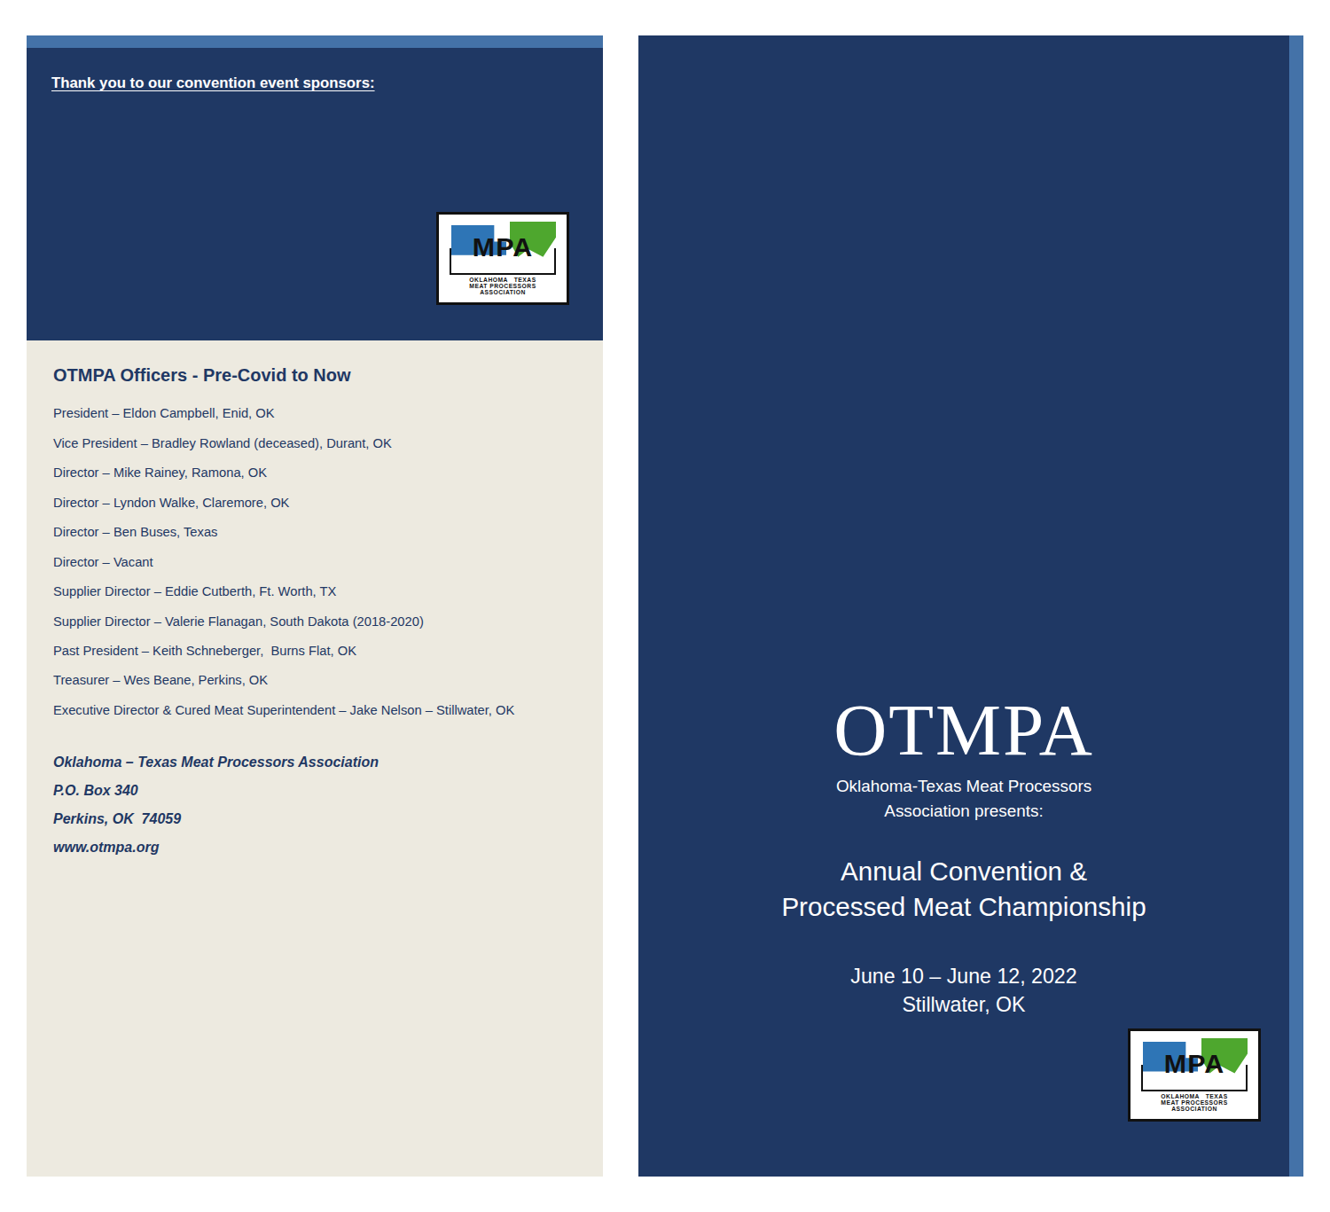Thank you to our convention event sponsors:
MPA
Oklahoma Texas Meat Processors Association
OTMPA Officers - Pre-Covid to Now
President – Eldon Campbell, Enid, OK
Vice President – Bradley Rowland (deceased), Durant, OK
Director – Mike Rainey, Ramona, OK
Director – Lyndon Walke, Claremore, OK
Director – Ben Buses, Texas
Director – Vacant
Supplier Director – Eddie Cutberth, Ft. Worth, TX
Supplier Director – Valerie Flanagan, South Dakota (2018-2020)
Past President – Keith Schneberger, Burns Flat, OK
Treasurer – Wes Beane, Perkins, OK
Executive Director & Cured Meat Superintendent – Jake Nelson – Stillwater, OK
Oklahoma – Texas Meat Processors Association
P.O. Box 340
Perkins, OK 74059
www.otmpa.org
Smoked bacon
OTMPA
Oklahoma-Texas Meat Processors
Association presents:
Annual Convention &
Processed Meat Championship
June 10 – June 12, 2022
Stillwater, OK
MPA
Oklahoma Texas Meat Processors Association